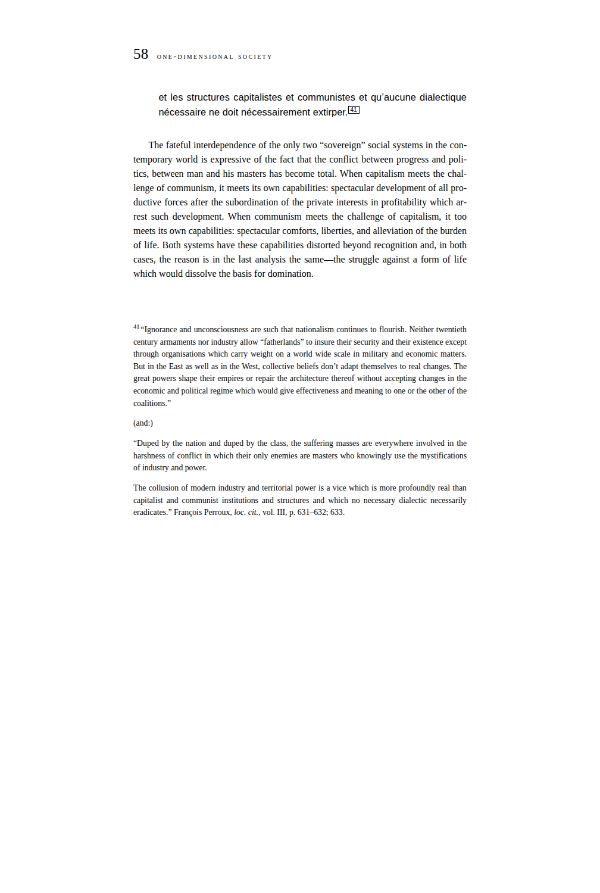58 One-Dimensional Society
et les structures capitalistes et communistes et qu’aucune dialectique nécessaire ne doit nécessairement extirper.41
The fateful interdependence of the only two “sovereign” social systems in the contemporary world is expressive of the fact that the conflict between progress and politics, between man and his masters has become total. When capitalism meets the challenge of communism, it meets its own capabilities: spectacular development of all productive forces after the subordination of the private interests in profitability which arrest such development. When communism meets the challenge of capitalism, it too meets its own capabilities: spectacular comforts, liberties, and alleviation of the burden of life. Both systems have these capabilities distorted beyond recognition and, in both cases, the reason is in the last analysis the same—the struggle against a form of life which would dissolve the basis for domination.
41“Ignorance and unconsciousness are such that nationalism continues to flourish. Neither twentieth century armaments nor industry allow “fatherlands” to insure their security and their existence except through organisations which carry weight on a world wide scale in military and economic matters. But in the East as well as in the West, collective beliefs don’t adapt themselves to real changes. The great powers shape their empires or repair the architecture thereof without accepting changes in the economic and political regime which would give effectiveness and meaning to one or the other of the coalitions.”
(and:)
“Duped by the nation and duped by the class, the suffering masses are everywhere involved in the harshness of conflict in which their only enemies are masters who knowingly use the mystifications of industry and power.
The collusion of modern industry and territorial power is a vice which is more profoundly real than capitalist and communist institutions and structures and which no necessary dialectic necessarily eradicates.” François Perroux, loc. cit., vol. III, p. 631–632; 633.